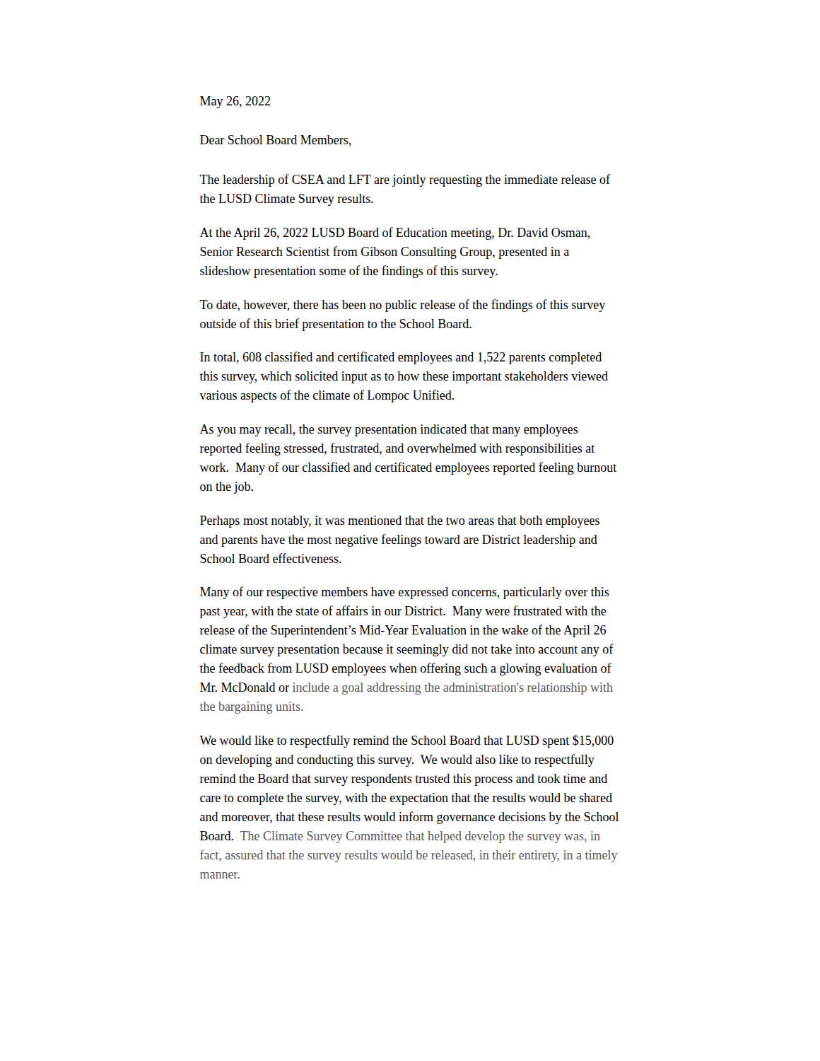May 26, 2022
Dear School Board Members,
The leadership of CSEA and LFT are jointly requesting the immediate release of the LUSD Climate Survey results.
At the April 26, 2022 LUSD Board of Education meeting, Dr. David Osman, Senior Research Scientist from Gibson Consulting Group, presented in a slideshow presentation some of the findings of this survey.
To date, however, there has been no public release of the findings of this survey outside of this brief presentation to the School Board.
In total, 608 classified and certificated employees and 1,522 parents completed this survey, which solicited input as to how these important stakeholders viewed various aspects of the climate of Lompoc Unified.
As you may recall, the survey presentation indicated that many employees reported feeling stressed, frustrated, and overwhelmed with responsibilities at work. Many of our classified and certificated employees reported feeling burnout on the job.
Perhaps most notably, it was mentioned that the two areas that both employees and parents have the most negative feelings toward are District leadership and School Board effectiveness.
Many of our respective members have expressed concerns, particularly over this past year, with the state of affairs in our District. Many were frustrated with the release of the Superintendent’s Mid-Year Evaluation in the wake of the April 26 climate survey presentation because it seemingly did not take into account any of the feedback from LUSD employees when offering such a glowing evaluation of Mr. McDonald or include a goal addressing the administration's relationship with the bargaining units.
We would like to respectfully remind the School Board that LUSD spent $15,000 on developing and conducting this survey. We would also like to respectfully remind the Board that survey respondents trusted this process and took time and care to complete the survey, with the expectation that the results would be shared and moreover, that these results would inform governance decisions by the School Board. The Climate Survey Committee that helped develop the survey was, in fact, assured that the survey results would be released, in their entirety, in a timely manner.